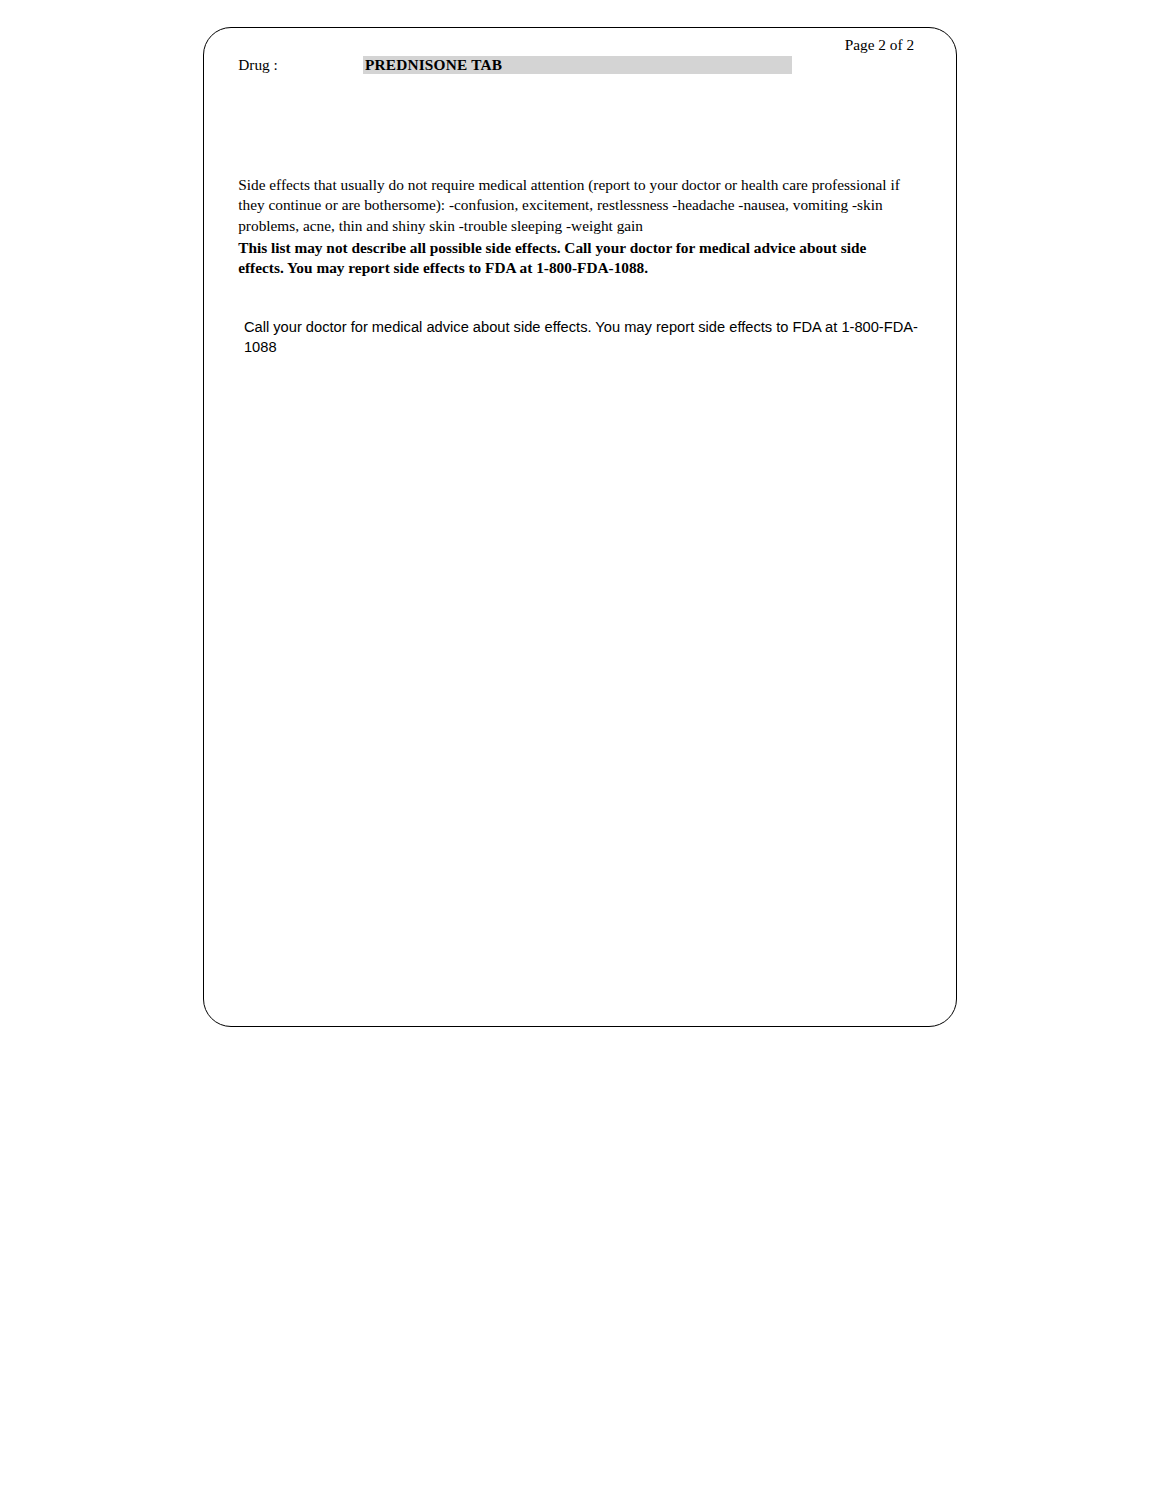Page 2 of 2
Drug :
PREDNISONE TAB
Side effects that usually do not require medical attention (report to your doctor or health care professional if they continue or are bothersome): -confusion, excitement, restlessness -headache -nausea, vomiting -skin problems, acne, thin and shiny skin -trouble sleeping -weight gain
This list may not describe all possible side effects. Call your doctor for medical advice about side effects. You may report side effects to FDA at 1-800-FDA-1088.
Call your doctor for medical advice about side effects. You may report side effects to FDA at 1-800-FDA-1088